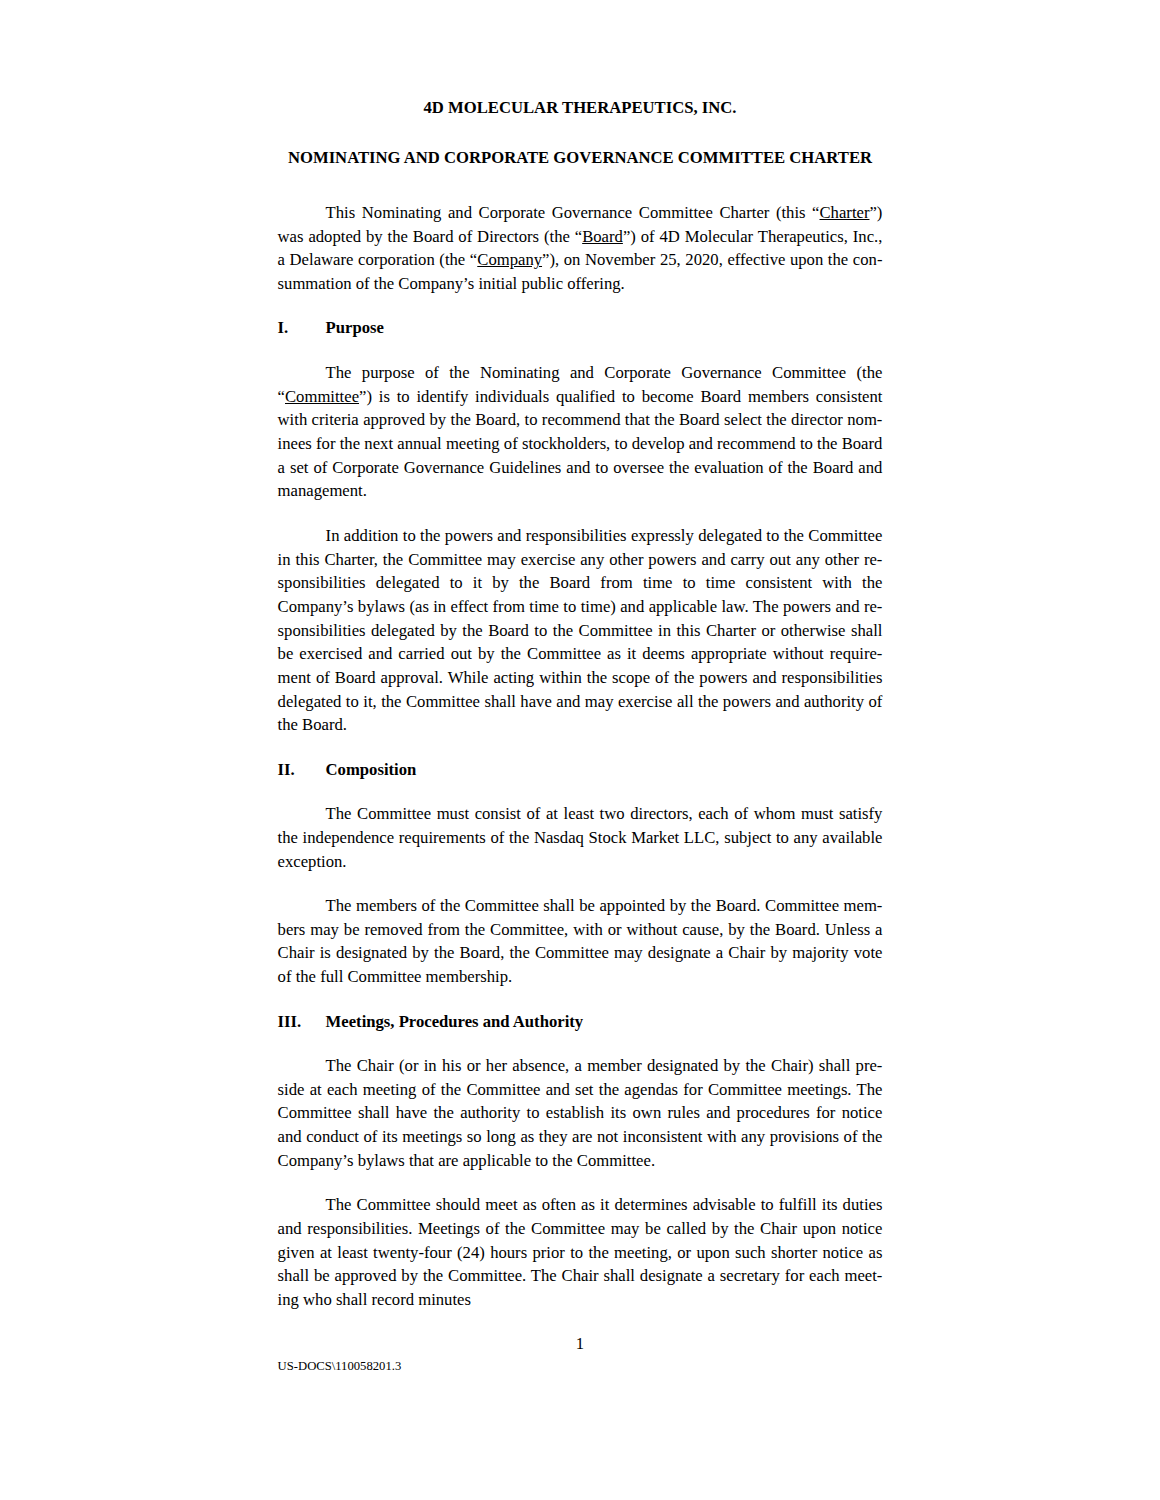4D MOLECULAR THERAPEUTICS, INC.
NOMINATING AND CORPORATE GOVERNANCE COMMITTEE CHARTER
This Nominating and Corporate Governance Committee Charter (this “Charter”) was adopted by the Board of Directors (the “Board”) of 4D Molecular Therapeutics, Inc., a Delaware corporation (the “Company”), on November 25, 2020, effective upon the consummation of the Company’s initial public offering.
I. Purpose
The purpose of the Nominating and Corporate Governance Committee (the “Committee”) is to identify individuals qualified to become Board members consistent with criteria approved by the Board, to recommend that the Board select the director nominees for the next annual meeting of stockholders, to develop and recommend to the Board a set of Corporate Governance Guidelines and to oversee the evaluation of the Board and management.
In addition to the powers and responsibilities expressly delegated to the Committee in this Charter, the Committee may exercise any other powers and carry out any other responsibilities delegated to it by the Board from time to time consistent with the Company’s bylaws (as in effect from time to time) and applicable law. The powers and responsibilities delegated by the Board to the Committee in this Charter or otherwise shall be exercised and carried out by the Committee as it deems appropriate without requirement of Board approval. While acting within the scope of the powers and responsibilities delegated to it, the Committee shall have and may exercise all the powers and authority of the Board.
II. Composition
The Committee must consist of at least two directors, each of whom must satisfy the independence requirements of the Nasdaq Stock Market LLC, subject to any available exception.
The members of the Committee shall be appointed by the Board. Committee members may be removed from the Committee, with or without cause, by the Board. Unless a Chair is designated by the Board, the Committee may designate a Chair by majority vote of the full Committee membership.
III. Meetings, Procedures and Authority
The Chair (or in his or her absence, a member designated by the Chair) shall preside at each meeting of the Committee and set the agendas for Committee meetings. The Committee shall have the authority to establish its own rules and procedures for notice and conduct of its meetings so long as they are not inconsistent with any provisions of the Company’s bylaws that are applicable to the Committee.
The Committee should meet as often as it determines advisable to fulfill its duties and responsibilities. Meetings of the Committee may be called by the Chair upon notice given at least twenty-four (24) hours prior to the meeting, or upon such shorter notice as shall be approved by the Committee. The Chair shall designate a secretary for each meeting who shall record minutes
1
US-DOCS\110058201.3